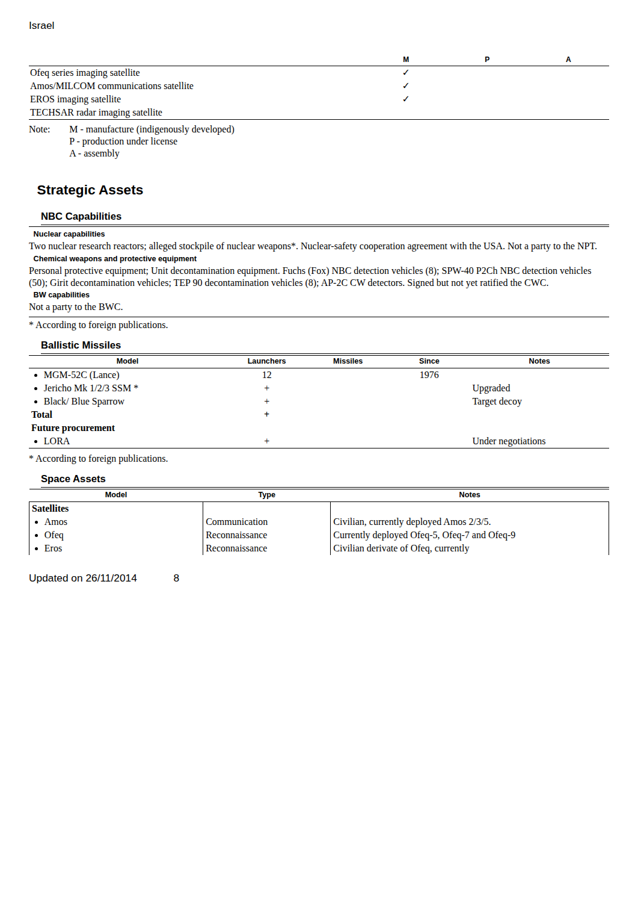Israel
| | M | P | A |
| --- | --- | --- | --- |
| Ofeq series imaging satellite | ✓ | | |
| Amos/MILCOM communications satellite | ✓ | | |
| EROS imaging satellite | ✓ | | |
| TECHSAR radar imaging satellite | | | |
Note: M - manufacture (indigenously developed)
P - production under license
A - assembly
Strategic Assets
NBC Capabilities
Nuclear capabilities
Two nuclear research reactors; alleged stockpile of nuclear weapons*. Nuclear-safety cooperation agreement with the USA. Not a party to the NPT.
Chemical weapons and protective equipment
Personal protective equipment; Unit decontamination equipment. Fuchs (Fox) NBC detection vehicles (8); SPW-40 P2Ch NBC detection vehicles (50); Girit decontamination vehicles; TEP 90 decontamination vehicles (8); AP-2C CW detectors. Signed but not yet ratified the CWC.
BW capabilities
Not a party to the BWC.
* According to foreign publications.
Ballistic Missiles
| Model | Launchers | Missiles | Since | Notes |
| --- | --- | --- | --- | --- |
| MGM-52C (Lance) | 12 | | 1976 | |
| Jericho Mk 1/2/3 SSM * | + | | | Upgraded |
| Black/ Blue Sparrow | + | | | Target decoy |
| Total | + | | | |
| Future procurement | | | | |
| LORA | + | | | Under negotiations |
* According to foreign publications.
Space Assets
| Model | Type | Notes |
| --- | --- | --- |
| Satellites | | |
| Amos | Communication | Civilian, currently deployed Amos 2/3/5. |
| Ofeq | Reconnaissance | Currently deployed Ofeq-5, Ofeq-7 and Ofeq-9 |
| Eros | Reconnaissance | Civilian derivate of Ofeq, currently |
Updated on 26/11/20148